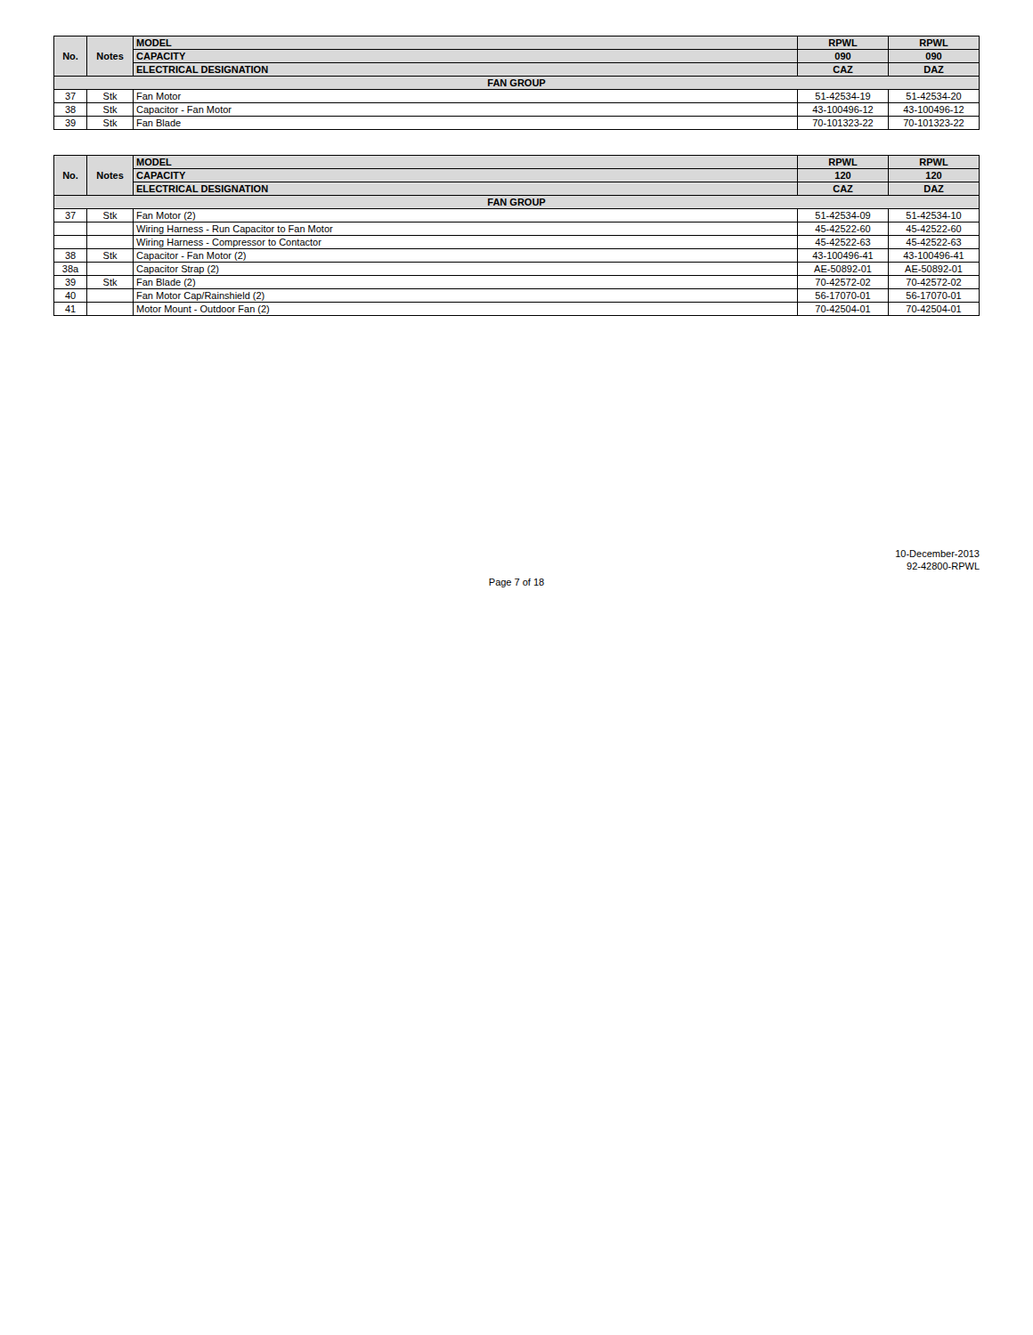| No. | Notes | MODEL | RPWL | RPWL |
| CAPACITY | 090 | 090 |
| ELECTRICAL DESIGNATION | CAZ | DAZ |
| FAN GROUP |
| 37 | Stk | Fan Motor | 51-42534-19 | 51-42534-20 |
| 38 | Stk | Capacitor - Fan Motor | 43-100496-12 | 43-100496-12 |
| 39 | Stk | Fan Blade | 70-101323-22 | 70-101323-22 |
| No. | Notes | MODEL | RPWL | RPWL |
| CAPACITY | 120 | 120 |
| ELECTRICAL DESIGNATION | CAZ | DAZ |
| FAN GROUP |
| 37 | Stk | Fan Motor (2) | 51-42534-09 | 51-42534-10 |
| | | Wiring Harness - Run Capacitor to Fan Motor | 45-42522-60 | 45-42522-60 |
| | | Wiring Harness - Compressor to Contactor | 45-42522-63 | 45-42522-63 |
| 38 | Stk | Capacitor - Fan Motor (2) | 43-100496-41 | 43-100496-41 |
| 38a | | Capacitor Strap (2) | AE-50892-01 | AE-50892-01 |
| 39 | Stk | Fan Blade (2) | 70-42572-02 | 70-42572-02 |
| 40 | | Fan Motor Cap/Rainshield (2) | 56-17070-01 | 56-17070-01 |
| 41 | | Motor Mount - Outdoor Fan (2) | 70-42504-01 | 70-42504-01 |
10-December-2013
92-42800-RPWL
Page 7 of 18